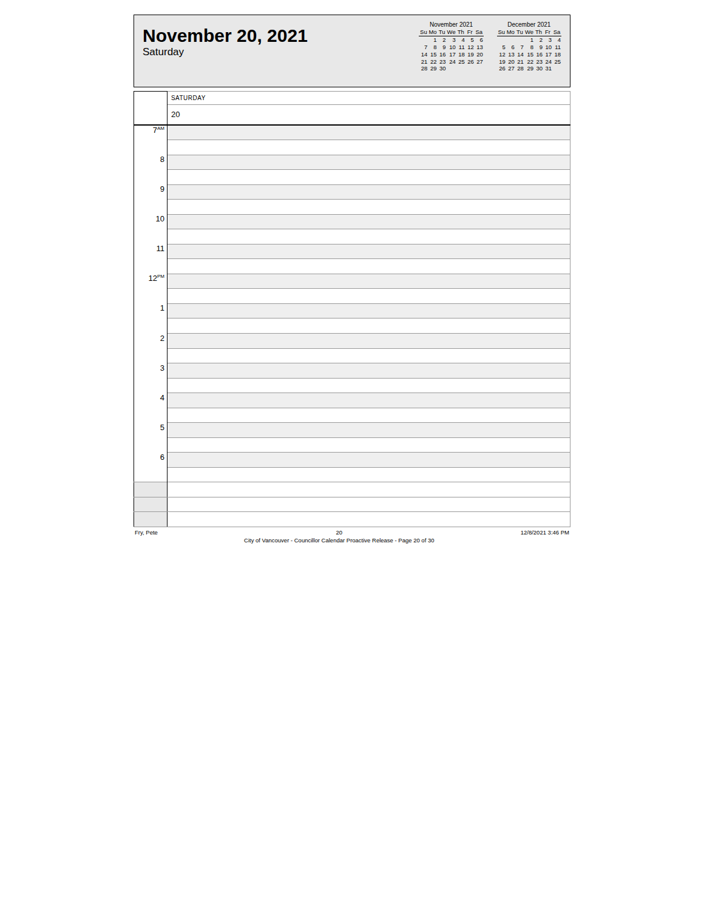November 20, 2021
Saturday
November 2021
| Su | Mo | Tu | We | Th | Fr | Sa |
| --- | --- | --- | --- | --- | --- | --- |
| | 1 | 2 | 3 | 4 | 5 | 6 |
| 7 | 8 | 9 | 10 | 11 | 12 | 13 |
| 14 | 15 | 16 | 17 | 18 | 19 | 20 |
| 21 | 22 | 23 | 24 | 25 | 26 | 27 |
| 28 | 29 | 30 | | | | |
December 2021
| Su | Mo | Tu | We | Th | Fr | Sa |
| --- | --- | --- | --- | --- | --- | --- |
| | | | 1 | 2 | 3 | 4 |
| 5 | 6 | 7 | 8 | 9 | 10 | 11 |
| 12 | 13 | 14 | 15 | 16 | 17 | 18 |
| 19 | 20 | 21 | 22 | 23 | 24 | 25 |
| 26 | 27 | 28 | 29 | 30 | 31 | |
| | SATURDAY |
| | 20 |
| 7 AM | |
| 8 | |
| 9 | |
| 10 | |
| 11 | |
| 12 PM | |
| 1 | |
| 2 | |
| 3 | |
| 4 | |
| 5 | |
| 6 | |
Fry, Pete
20 City of Vancouver - Councillor Calendar Proactive Release - Page 20 of 30
12/8/2021 3:46 PM